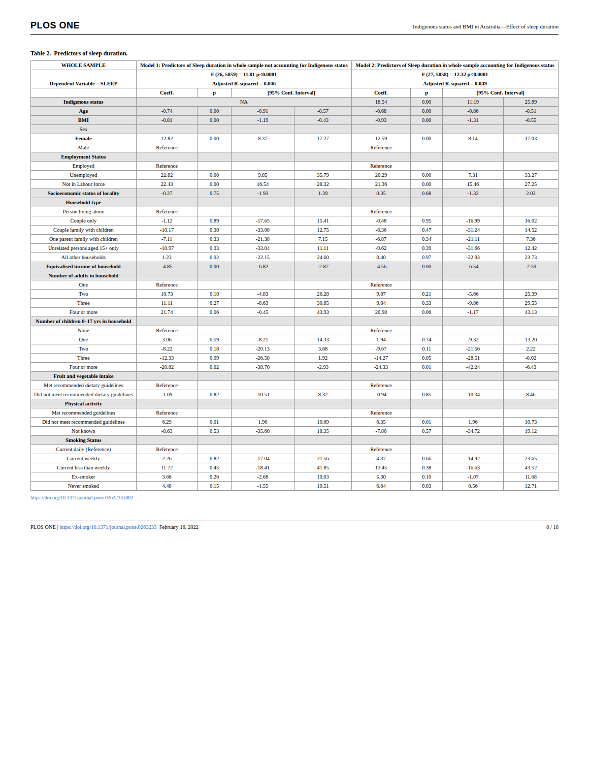PLOS ONE
Indigenous status and BMI in Australia—Effect of sleep duration
Table 2. Predictors of sleep duration.
| WHOLE SAMPLE | Model 1: Predictors of Sleep duration in whole sample not accounting for Indigenous status | Model 2: Predictors of Sleep duration in whole sample accounting for Indigenous status |
| --- | --- | --- |
| | F (26, 5859) = 11.81 p<0.0001 | F (27, 5858) = 12.32 p<0.0001 |
| Dependent Variable = SLEEP | Adjusted R-squared = 0.046 | Adjusted R-squared = 0.049 |
| | Coeff. | p | [95% Conf. Interval] | Coeff. | p | [95% Conf. Interval] |
| Indigenous status | NA | 18.54 | 0.00 | 11.19 | 25.89 |
| Age | -0.74 | 0.00 | -0.91 | -0.57 | -0.68 | 0.00 | -0.86 | -0.51 |
| BMI | -0.81 | 0.00 | -1.19 | -0.43 | -0.93 | 0.00 | -1.31 | -0.55 |
| Sex | | | | | | | | |
| Female | 12.82 | 0.00 | 8.37 | 17.27 | 12.59 | 0.00 | 8.14 | 17.03 |
| Male | Reference | | | | Reference | | | |
| Employment Status | | | | | | | | |
| Employed | Reference | | | | Reference | | | |
| Unemployed | 22.82 | 0.00 | 9.85 | 35.79 | 20.29 | 0.00 | 7.31 | 33.27 |
| Not in Labour force | 22.43 | 0.00 | 16.54 | 28.32 | 21.36 | 0.00 | 15.46 | 27.25 |
| Socioeconomic status of locality | -0.27 | 0.75 | -1.93 | 1.39 | 0.35 | 0.68 | -1.32 | 2.03 |
| Household type | | | | | | | | |
| Person living alone | Reference | | | | Reference | | | |
| Couple only | -1.12 | 0.89 | -17.65 | 15.41 | -0.48 | 0.95 | -16.99 | 16.02 |
| Couple family with children | -10.17 | 0.38 | -33.08 | 12.75 | -8.36 | 0.47 | -31.24 | 14.52 |
| One parent family with children | -7.11 | 0.33 | -21.38 | 7.15 | -6.87 | 0.34 | -21.11 | 7.36 |
| Unrelated persons aged 15+ only | -10.97 | 0.33 | -33.04 | 11.11 | -9.62 | 0.39 | -31.66 | 12.42 |
| All other households | 1.23 | 0.92 | -22.15 | 24.60 | 0.40 | 0.97 | -22.93 | 23.73 |
| Equivalised income of household | -4.85 | 0.00 | -6.82 | -2.87 | -4.56 | 0.00 | -6.54 | -2.59 |
| Number of adults in household | | | | | | | | |
| One | Reference | | | | Reference | | | |
| Two | 10.73 | 0.18 | -4.83 | 26.28 | 9.87 | 0.21 | -5.66 | 25.39 |
| Three | 11.11 | 0.27 | -8.63 | 30.85 | 9.84 | 0.33 | -9.86 | 29.55 |
| Four or more | 21.74 | 0.06 | -0.45 | 43.93 | 20.98 | 0.06 | -1.17 | 43.13 |
| Number of children 0–17 yrs in household | | | | | | | | |
| None | Reference | | | | Reference | | | |
| One | 3.06 | 0.59 | -8.21 | 14.33 | 1.94 | 0.74 | -9.32 | 13.20 |
| Two | -8.22 | 0.18 | -20.13 | 3.68 | -9.67 | 0.11 | -21.56 | 2.22 |
| Three | -12.33 | 0.09 | -26.58 | 1.92 | -14.27 | 0.05 | -28.51 | -0.02 |
| Four or more | -20.82 | 0.02 | -38.70 | -2.93 | -24.33 | 0.01 | -42.24 | -6.43 |
| Fruit and vegetable intake | | | | | | | | |
| Met recommended dietary guidelines | Reference | | | | Reference | | | |
| Did not meet recommended dietary guidelines | -1.09 | 0.82 | -10.51 | 8.32 | -0.94 | 0.85 | -10.34 | 8.46 |
| Physical activity | | | | | | | | |
| Met recommended guidelines | Reference | | | | Reference | | | |
| Did not meet recommended guidelines | 6.29 | 0.01 | 1.90 | 10.69 | 6.35 | 0.01 | 1.96 | 10.73 |
| Not known | -8.63 | 0.53 | -35.60 | 18.35 | -7.80 | 0.57 | -34.72 | 19.12 |
| Smoking Status | | | | | | | | |
| Current daily (Reference) | Reference | | | | Reference | | | |
| Current weekly | 2.26 | 0.82 | -17.04 | 21.56 | 4.37 | 0.66 | -14.92 | 23.65 |
| Current less than weekly | 11.72 | 0.45 | -18.41 | 41.85 | 13.45 | 0.38 | -16.63 | 43.52 |
| Ex-smoker | 3.68 | 0.26 | -2.68 | 10.03 | 5.30 | 0.10 | -1.07 | 11.68 |
| Never smoked | 4.48 | 0.15 | -1.55 | 10.51 | 6.64 | 0.03 | 0.56 | 12.71 |
https://doi.org/10.1371/journal.pone.0263233.t002
PLOS ONE | https://doi.org/10.1371/journal.pone.0263233 February 16, 2022
8 / 18